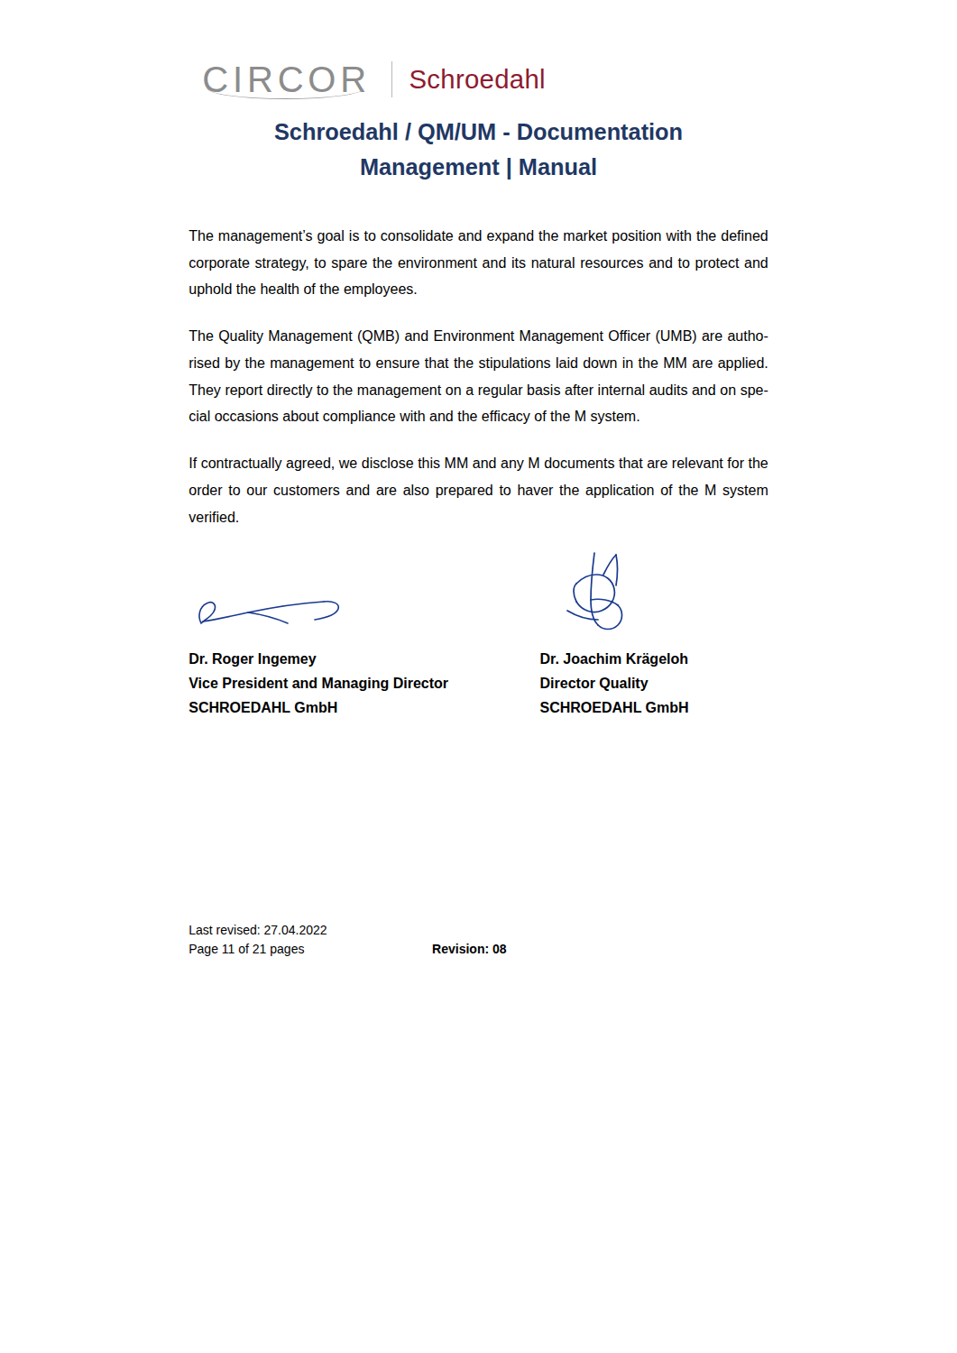CIRCOR
Schroedahl
Schroedahl / QM/UM - Documentation
Management | Manual
The management’s goal is to consolidate and expand the market position with the defined corporate strategy, to spare the environment and its natural resources and to protect and uphold the health of the employees.
The Quality Management (QMB) and Environment Management Officer (UMB) are authorised by the management to ensure that the stipulations laid down in the MM are applied. They report directly to the management on a regular basis after internal audits and on special occasions about compliance with and the efficacy of the M system.
If contractually agreed, we disclose this MM and any M documents that are relevant for the order to our customers and are also prepared to haver the application of the M system verified.
Dr. Roger Ingemey
Vice President and Managing Director
SCHROEDAHL GmbH
Dr. Joachim Krägeloh
Director Quality
SCHROEDAHL GmbH
Last revised: 27.04.2022
Page 11 of 21 pages
Revision: 08